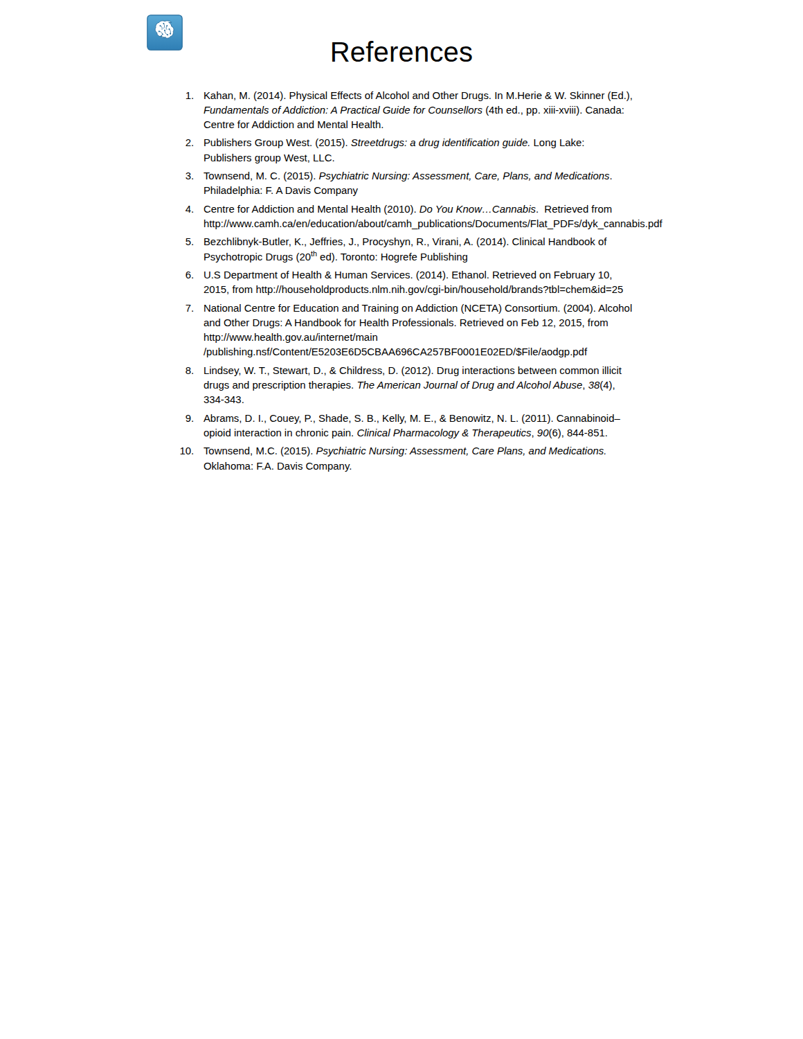References
Kahan, M. (2014). Physical Effects of Alcohol and Other Drugs. In M.Herie & W. Skinner (Ed.), Fundamentals of Addiction: A Practical Guide for Counsellors (4th ed., pp. xiii-xviii). Canada: Centre for Addiction and Mental Health.
Publishers Group West. (2015). Streetdrugs: a drug identification guide. Long Lake: Publishers group West, LLC.
Townsend, M. C. (2015). Psychiatric Nursing: Assessment, Care, Plans, and Medications. Philadelphia: F. A Davis Company
Centre for Addiction and Mental Health (2010). Do You Know…Cannabis. Retrieved from http://www.camh.ca/en/education/about/camh_publications/Documents/Flat_PDFs/dyk_cannabis.pdf
Bezchlibnyk-Butler, K., Jeffries, J., Procyshyn, R., Virani, A. (2014). Clinical Handbook of Psychotropic Drugs (20th ed). Toronto: Hogrefe Publishing
U.S Department of Health & Human Services. (2014). Ethanol. Retrieved on February 10, 2015, from http://householdproducts.nlm.nih.gov/cgi-bin/household/brands?tbl=chem&id=25
National Centre for Education and Training on Addiction (NCETA) Consortium. (2004). Alcohol and Other Drugs: A Handbook for Health Professionals. Retrieved on Feb 12, 2015, from http://www.health.gov.au/internet/main /publishing.nsf/Content/E5203E6D5CBAA696CA257BF0001E02ED/$File/aodgp.pdf
Lindsey, W. T., Stewart, D., & Childress, D. (2012). Drug interactions between common illicit drugs and prescription therapies. The American Journal of Drug and Alcohol Abuse, 38(4), 334-343.
Abrams, D. I., Couey, P., Shade, S. B., Kelly, M. E., & Benowitz, N. L. (2011). Cannabinoid–opioid interaction in chronic pain. Clinical Pharmacology & Therapeutics, 90(6), 844-851.
Townsend, M.C. (2015). Psychiatric Nursing: Assessment, Care Plans, and Medications. Oklahoma: F.A. Davis Company.